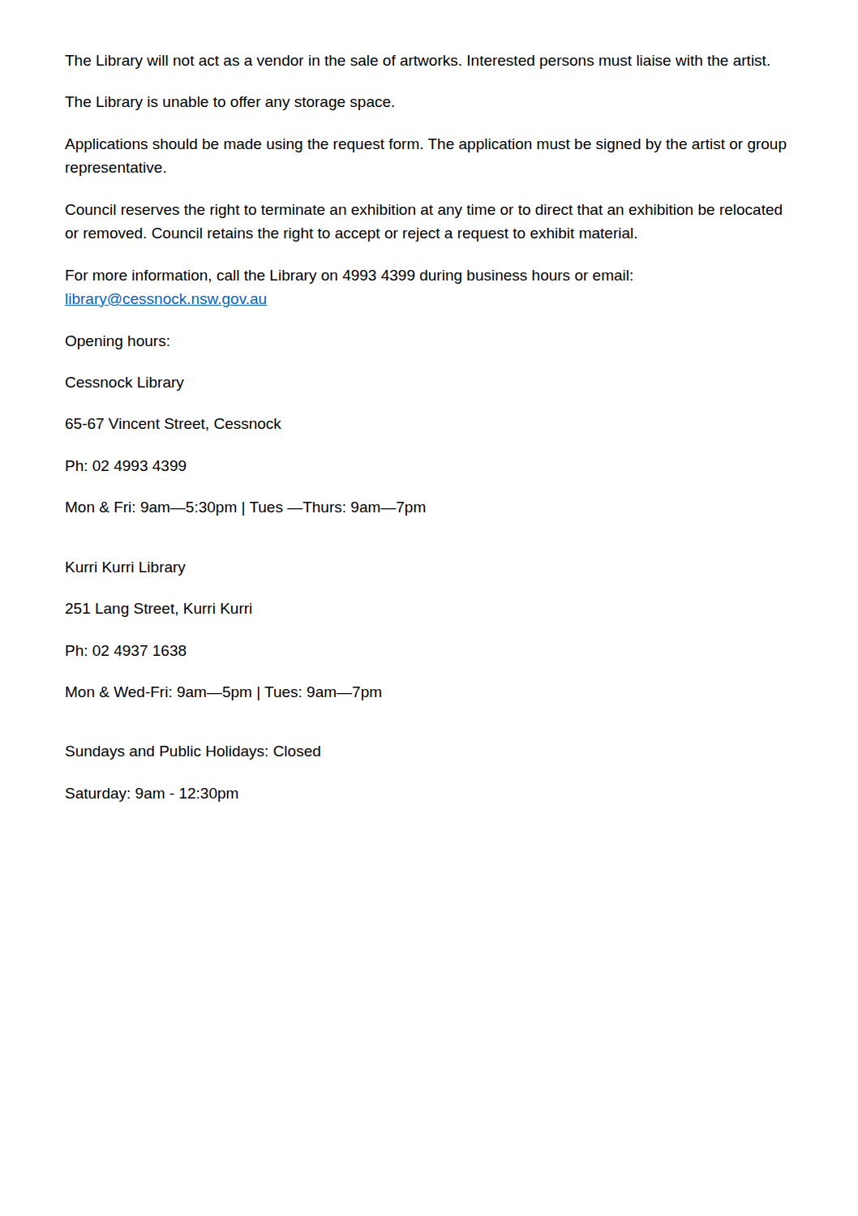The Library will not act as a vendor in the sale of artworks. Interested persons must liaise with the artist.
The Library is unable to offer any storage space.
Applications should be made using the request form. The application must be signed by the artist or group representative.
Council reserves the right to terminate an exhibition at any time or to direct that an exhibition be relocated or removed. Council retains the right to accept or reject a request to exhibit material.
For more information, call the Library on 4993 4399 during business hours or email: library@cessnock.nsw.gov.au
Opening hours:
Cessnock Library
65-67 Vincent Street, Cessnock
Ph: 02 4993 4399
Mon & Fri: 9am—5:30pm | Tues —Thurs: 9am—7pm
Kurri Kurri Library
251 Lang Street, Kurri Kurri
Ph: 02 4937 1638
Mon & Wed-Fri: 9am—5pm | Tues: 9am—7pm
Sundays and Public Holidays: Closed
Saturday: 9am - 12:30pm